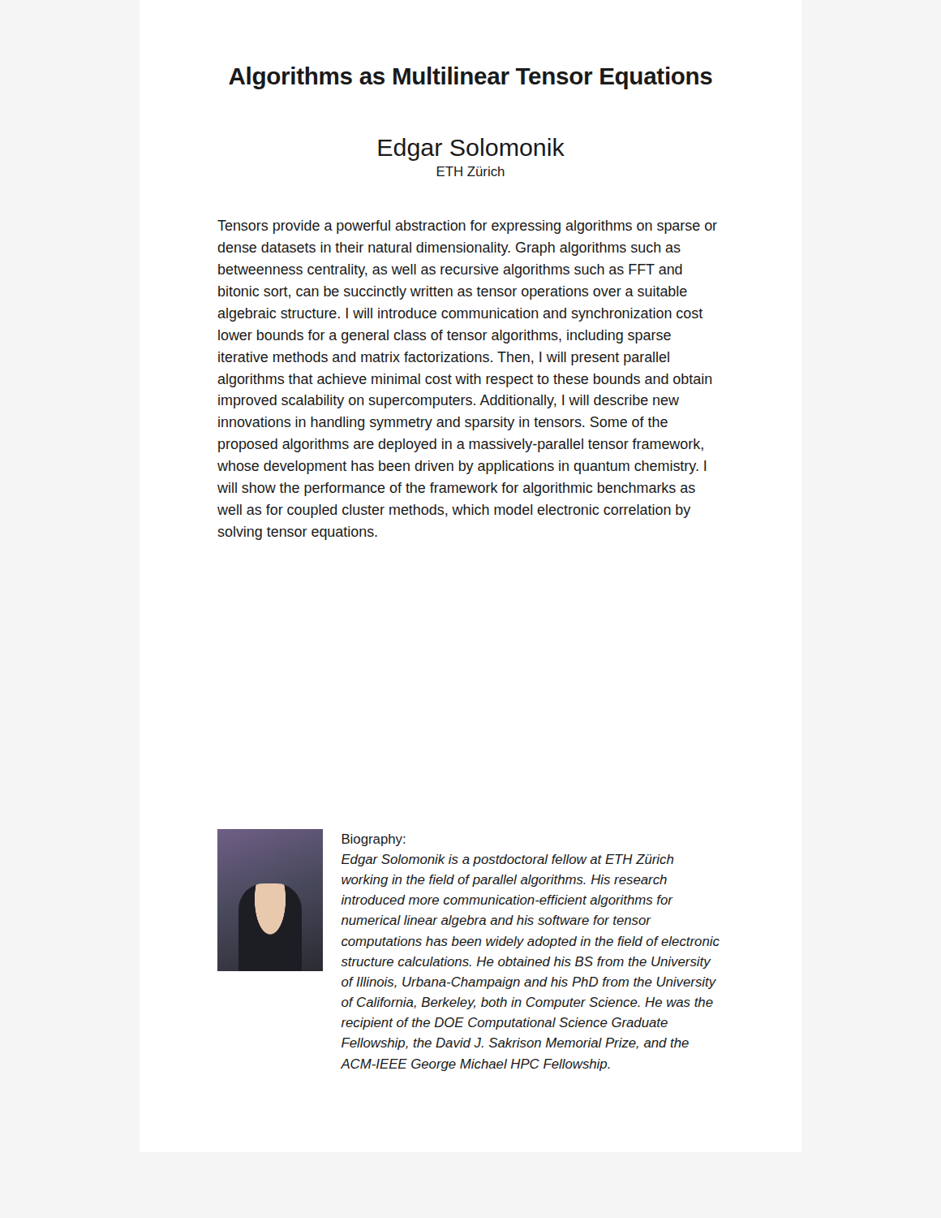Algorithms as Multilinear Tensor Equations
Edgar Solomonik
ETH Zürich
Tensors provide a powerful abstraction for expressing algorithms on sparse or dense datasets in their natural dimensionality. Graph algorithms such as betweenness centrality, as well as recursive algorithms such as FFT and bitonic sort, can be succinctly written as tensor operations over a suitable algebraic structure. I will introduce communication and synchronization cost lower bounds for a general class of tensor algorithms, including sparse iterative methods and matrix factorizations. Then, I will present parallel algorithms that achieve minimal cost with respect to these bounds and obtain improved scalability on supercomputers. Additionally, I will describe new innovations in handling symmetry and sparsity in tensors. Some of the proposed algorithms are deployed in a massively-parallel tensor framework, whose development has been driven by applications in quantum chemistry. I will show the performance of the framework for algorithmic benchmarks as well as for coupled cluster methods, which model electronic correlation by solving tensor equations.
Biography:
Edgar Solomonik is a postdoctoral fellow at ETH Zürich working in the field of parallel algorithms. His research introduced more communication-efficient algorithms for numerical linear algebra and his software for tensor computations has been widely adopted in the field of electronic structure calculations. He obtained his BS from the University of Illinois, Urbana-Champaign and his PhD from the University of California, Berkeley, both in Computer Science. He was the recipient of the DOE Computational Science Graduate Fellowship, the David J. Sakrison Memorial Prize, and the ACM-IEEE George Michael HPC Fellowship.